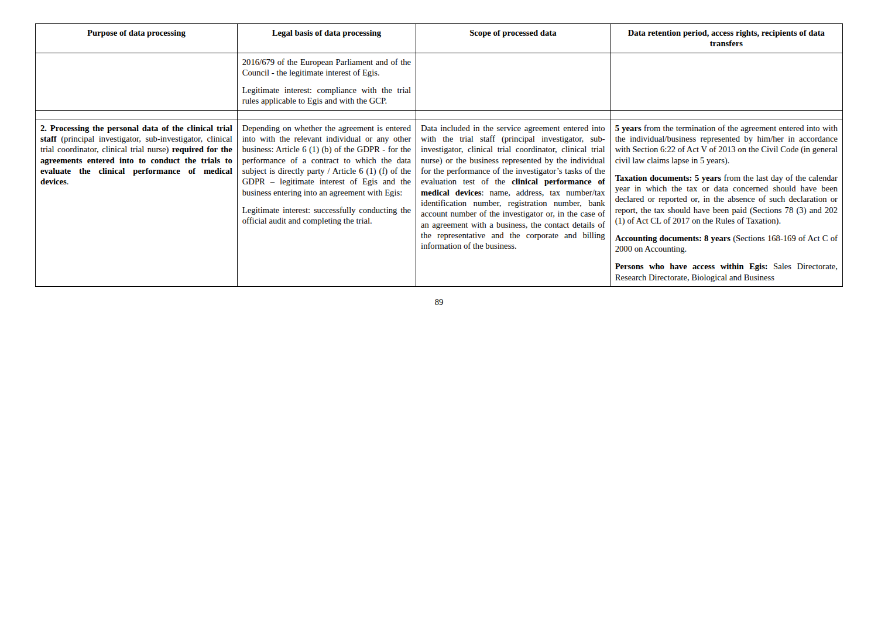| Purpose of data processing | Legal basis of data processing | Scope of processed data | Data retention period, access rights, recipients of data transfers |
| --- | --- | --- | --- |
| | 2016/679 of the European Parliament and of the Council - the legitimate interest of Egis. Legitimate interest: compliance with the trial rules applicable to Egis and with the GCP. | | |
| 2. Processing the personal data of the clinical trial staff (principal investigator, sub-investigator, clinical trial coordinator, clinical trial nurse) required for the agreements entered into to conduct the trials to evaluate the clinical performance of medical devices . | Depending on whether the agreement is entered into with the relevant individual or any other business: Article 6 (1) (b) of the GDPR - for the performance of a contract to which the data subject is directly party / Article 6 (1) (f) of the GDPR – legitimate interest of Egis and the business entering into an agreement with Egis: Legitimate interest: successfully conducting the official audit and completing the trial. | Data included in the service agreement entered into with the trial staff (principal investigator, sub-investigator, clinical trial coordinator, clinical trial nurse) or the business represented by the individual for the performance of the investigator’s tasks of the evaluation test of the clinical performance of medical devices : name, address, tax number/tax identification number, registration number, bank account number of the investigator or, in the case of an agreement with a business, the contact details of the representative and the corporate and billing information of the business. | 5 years from the termination of the agreement entered into with the individual/business represented by him/her in accordance with Section 6:22 of Act V of 2013 on the Civil Code (in general civil law claims lapse in 5 years). Taxation documents: 5 years from the last day of the calendar year in which the tax or data concerned should have been declared or reported or, in the absence of such declaration or report, the tax should have been paid (Sections 78 (3) and 202 (1) of Act CL of 2017 on the Rules of Taxation). Accounting documents: 8 years (Sections 168-169 of Act C of 2000 on Accounting. Persons who have access within Egis: Sales Directorate, Research Directorate, Biological and Business |
89